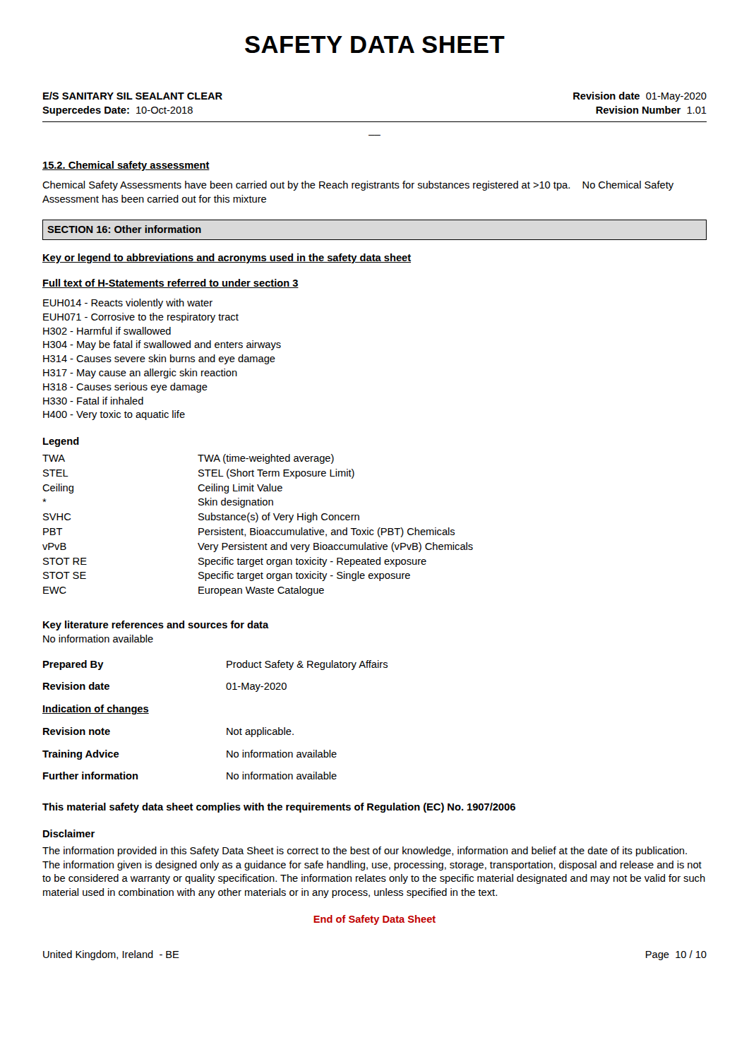SAFETY DATA SHEET
| E/S SANITARY SIL SEALANT CLEAR | Revision date 01-May-2020 |
| Supercedes Date: 10-Oct-2018 | Revision Number 1.01 |
__
15.2. Chemical safety assessment
Chemical Safety Assessments have been carried out by the Reach registrants for substances registered at >10 tpa. No Chemical Safety Assessment has been carried out for this mixture
SECTION 16: Other information
Key or legend to abbreviations and acronyms used in the safety data sheet
Full text of H-Statements referred to under section 3
EUH014 - Reacts violently with water
EUH071 - Corrosive to the respiratory tract
H302 - Harmful if swallowed
H304 - May be fatal if swallowed and enters airways
H314 - Causes severe skin burns and eye damage
H317 - May cause an allergic skin reaction
H318 - Causes serious eye damage
H330 - Fatal if inhaled
H400 - Very toxic to aquatic life
Legend
| TWA | TWA (time-weighted average) |
| STEL | STEL (Short Term Exposure Limit) |
| Ceiling | Ceiling Limit Value |
| * | Skin designation |
| SVHC | Substance(s) of Very High Concern |
| PBT | Persistent, Bioaccumulative, and Toxic (PBT) Chemicals |
| vPvB | Very Persistent and very Bioaccumulative (vPvB) Chemicals |
| STOT RE | Specific target organ toxicity - Repeated exposure |
| STOT SE | Specific target organ toxicity - Single exposure |
| EWC | European Waste Catalogue |
Key literature references and sources for data
No information available
| Prepared By | Product Safety & Regulatory Affairs |
| Revision date | 01-May-2020 |
| Indication of changes | |
| Revision note | Not applicable. |
| Training Advice | No information available |
| Further information | No information available |
This material safety data sheet complies with the requirements of Regulation (EC) No. 1907/2006
Disclaimer
The information provided in this Safety Data Sheet is correct to the best of our knowledge, information and belief at the date of its publication. The information given is designed only as a guidance for safe handling, use, processing, storage, transportation, disposal and release and is not to be considered a warranty or quality specification. The information relates only to the specific material designated and may not be valid for such material used in combination with any other materials or in any process, unless specified in the text.
End of Safety Data Sheet
| United Kingdom, Ireland - BE | Page 10 / 10 |